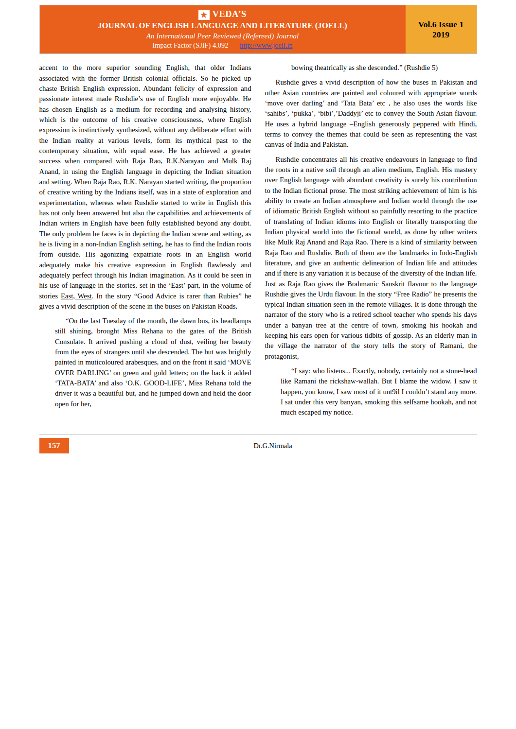★VEDA’S
JOURNAL OF ENGLISH LANGUAGE AND LITERATURE (JOELL)
An International Peer Reviewed (Refereed) Journal
Impact Factor (SJIF) 4.092 http://www.joell.in
Vol.6 Issue 1
2019
accent to the more superior sounding English, that older Indians associated with the former British colonial officials. So he picked up chaste British English expression. Abundant felicity of expression and passionate interest made Rushdie’s use of English more enjoyable. He has chosen English as a medium for recording and analysing history, which is the outcome of his creative consciousness, where English expression is instinctively synthesized, without any deliberate effort with the Indian reality at various levels, form its mythical past to the contemporary situation, with equal ease. He has achieved a greater success when compared with Raja Rao, R.K.Narayan and Mulk Raj Anand, in using the English language in depicting the Indian situation and setting. When Raja Rao, R.K. Narayan started writing, the proportion of creative writing by the Indians itself, was in a state of exploration and experimentation, whereas when Rushdie started to write in English this has not only been answered but also the capabilities and achievements of Indian writers in English have been fully established beyond any doubt. The only problem he faces is in depicting the Indian scene and setting, as he is living in a non-Indian English setting, he has to find the Indian roots from outside. His agonizing expatriate roots in an English world adequately make his creative expression in English flawlessly and adequately perfect through his Indian imagination. As it could be seen in his use of language in the stories, set in the ‘East’ part, in the volume of stories East, West. In the story “Good Advice is rarer than Rubies” he gives a vivid description of the scene in the buses on Pakistan Roads,
“On the last Tuesday of the month, the dawn bus, its headlamps still shining, brought Miss Rehana to the gates of the British Consulate. It arrived pushing a cloud of dust, veiling her beauty from the eyes of strangers until she descended. The but was brightly painted in muticoloured arabesques, and on the front it said ‘MOVE OVER DARLING’ on green and gold letters; on the back it added ‘TATA-BATA’ and also ‘O.K. GOOD-LIFE’, Miss Rehana told the driver it was a beautiful but, and he jumped down and held the door open for her,
bowing theatrically as she descended.” (Rushdie 5)
Rushdie gives a vivid description of how the buses in Pakistan and other Asian countries are painted and coloured with appropriate words ‘move over darling’ and ‘Tata Bata’ etc , he also uses the words like ‘sahibs’, ‘pukka’, ‘bibi’,’Daddyji’ etc to convey the South Asian flavour. He uses a hybrid language –English generously peppered with Hindi, terms to convey the themes that could be seen as representing the vast canvas of India and Pakistan.
Rushdie concentrates all his creative endeavours in language to find the roots in a native soil through an alien medium, English. His mastery over English language with abundant creativity is surely his contribution to the Indian fictional prose. The most striking achievement of him is his ability to create an Indian atmosphere and Indian world through the use of idiomatic British English without so painfully resorting to the practice of translating of Indian idioms into English or literally transporting the Indian physical world into the fictional world, as done by other writers like Mulk Raj Anand and Raja Rao. There is a kind of similarity between Raja Rao and Rushdie. Both of them are the landmarks in Indo-English literature, and give an authentic delineation of Indian life and attitudes and if there is any variation it is because of the diversity of the Indian life. Just as Raja Rao gives the Brahmanic Sanskrit flavour to the language Rushdie gives the Urdu flavour. In the story “Free Radio” he presents the typical Indian situation seen in the remote villages. It is done through the narrator of the story who is a retired school teacher who spends his days under a banyan tree at the centre of town, smoking his hookah and keeping his ears open for various tidbits of gossip. As an elderly man in the village the narrator of the story tells the story of Ramani, the protagonist,
“I say: who listens... Exactly, nobody, certainly not a stone-head like Ramani the rickshaw-wallah. But I blame the widow. I saw it happen, you know, I saw most of it unt9il I couldn’t stand any more. I sat under this very banyan, smoking this selfsame hookah, and not much escaped my notice.
157
Dr.G.Nirmala